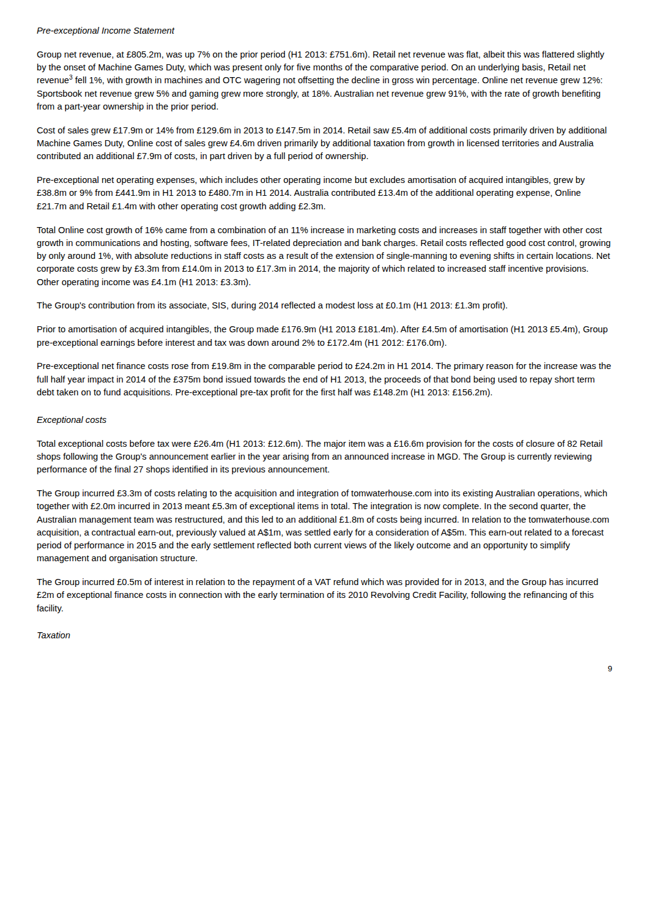Pre-exceptional Income Statement
Group net revenue, at £805.2m, was up 7% on the prior period (H1 2013: £751.6m). Retail net revenue was flat, albeit this was flattered slightly by the onset of Machine Games Duty, which was present only for five months of the comparative period. On an underlying basis, Retail net revenue3 fell 1%, with growth in machines and OTC wagering not offsetting the decline in gross win percentage. Online net revenue grew 12%: Sportsbook net revenue grew 5% and gaming grew more strongly, at 18%. Australian net revenue grew 91%, with the rate of growth benefiting from a part-year ownership in the prior period.
Cost of sales grew £17.9m or 14% from £129.6m in 2013 to £147.5m in 2014. Retail saw £5.4m of additional costs primarily driven by additional Machine Games Duty, Online cost of sales grew £4.6m driven primarily by additional taxation from growth in licensed territories and Australia contributed an additional £7.9m of costs, in part driven by a full period of ownership.
Pre-exceptional net operating expenses, which includes other operating income but excludes amortisation of acquired intangibles, grew by £38.8m or 9% from £441.9m in H1 2013 to £480.7m in H1 2014. Australia contributed £13.4m of the additional operating expense, Online £21.7m and Retail £1.4m with other operating cost growth adding £2.3m.
Total Online cost growth of 16% came from a combination of an 11% increase in marketing costs and increases in staff together with other cost growth in communications and hosting, software fees, IT-related depreciation and bank charges. Retail costs reflected good cost control, growing by only around 1%, with absolute reductions in staff costs as a result of the extension of single-manning to evening shifts in certain locations. Net corporate costs grew by £3.3m from £14.0m in 2013 to £17.3m in 2014, the majority of which related to increased staff incentive provisions. Other operating income was £4.1m (H1 2013: £3.3m).
The Group's contribution from its associate, SIS, during 2014 reflected a modest loss at £0.1m (H1 2013: £1.3m profit).
Prior to amortisation of acquired intangibles, the Group made £176.9m (H1 2013 £181.4m). After £4.5m of amortisation (H1 2013 £5.4m), Group pre-exceptional earnings before interest and tax was down around 2% to £172.4m (H1 2012: £176.0m).
Pre-exceptional net finance costs rose from £19.8m in the comparable period to £24.2m in H1 2014. The primary reason for the increase was the full half year impact in 2014 of the £375m bond issued towards the end of H1 2013, the proceeds of that bond being used to repay short term debt taken on to fund acquisitions. Pre-exceptional pre-tax profit for the first half was £148.2m (H1 2013: £156.2m).
Exceptional costs
Total exceptional costs before tax were £26.4m (H1 2013: £12.6m). The major item was a £16.6m provision for the costs of closure of 82 Retail shops following the Group's announcement earlier in the year arising from an announced increase in MGD. The Group is currently reviewing performance of the final 27 shops identified in its previous announcement.
The Group incurred £3.3m of costs relating to the acquisition and integration of tomwaterhouse.com into its existing Australian operations, which together with £2.0m incurred in 2013 meant £5.3m of exceptional items in total. The integration is now complete. In the second quarter, the Australian management team was restructured, and this led to an additional £1.8m of costs being incurred. In relation to the tomwaterhouse.com acquisition, a contractual earn-out, previously valued at A$1m, was settled early for a consideration of A$5m. This earn-out related to a forecast period of performance in 2015 and the early settlement reflected both current views of the likely outcome and an opportunity to simplify management and organisation structure.
The Group incurred £0.5m of interest in relation to the repayment of a VAT refund which was provided for in 2013, and the Group has incurred £2m of exceptional finance costs in connection with the early termination of its 2010 Revolving Credit Facility, following the refinancing of this facility.
Taxation
9